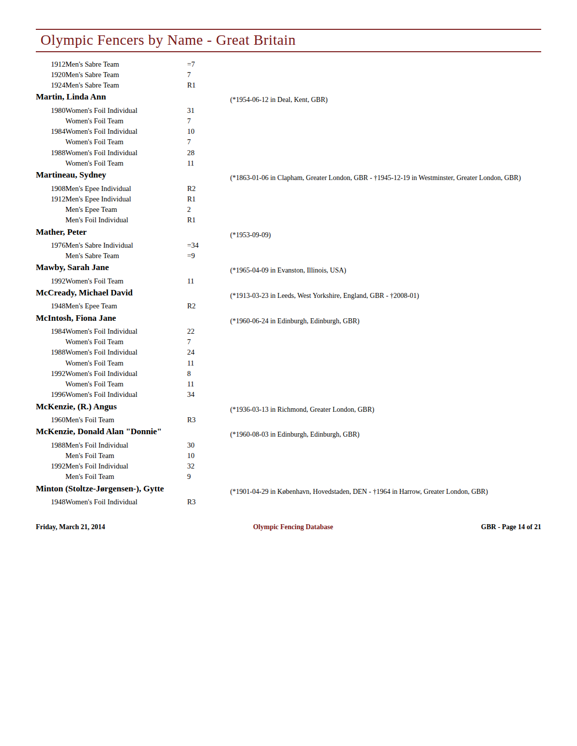Olympic Fencers by Name - Great Britain
| 1912 | Men's Sabre Team | =7 | |
| 1920 | Men's Sabre Team | 7 | |
| 1924 | Men's Sabre Team | R1 | |
| Martin, Linda Ann | (*1954-06-12 in Deal, Kent, GBR) |
| 1980 | Women's Foil Individual | 31 | |
| | Women's Foil Team | 7 | |
| 1984 | Women's Foil Individual | 10 | |
| | Women's Foil Team | 7 | |
| 1988 | Women's Foil Individual | 28 | |
| | Women's Foil Team | 11 | |
| Martineau, Sydney | (*1863-01-06 in Clapham, Greater London, GBR - †1945-12-19 in Westminster, Greater London, GBR) |
| 1908 | Men's Epee Individual | R2 | |
| 1912 | Men's Epee Individual | R1 | |
| | Men's Epee Team | 2 | |
| | Men's Foil Individual | R1 | |
| Mather, Peter | (*1953-09-09) |
| 1976 | Men's Sabre Individual | =34 | |
| | Men's Sabre Team | =9 | |
| Mawby, Sarah Jane | (*1965-04-09 in Evanston, Illinois, USA) |
| 1992 | Women's Foil Team | 11 | |
| McCready, Michael David | (*1913-03-23 in Leeds, West Yorkshire, England, GBR - †2008-01) |
| 1948 | Men's Epee Team | R2 | |
| McIntosh, Fiona Jane | (*1960-06-24 in Edinburgh, Edinburgh, GBR) |
| 1984 | Women's Foil Individual | 22 | |
| | Women's Foil Team | 7 | |
| 1988 | Women's Foil Individual | 24 | |
| | Women's Foil Team | 11 | |
| 1992 | Women's Foil Individual | 8 | |
| | Women's Foil Team | 11 | |
| 1996 | Women's Foil Individual | 34 | |
| McKenzie, (R.) Angus | (*1936-03-13 in Richmond, Greater London, GBR) |
| 1960 | Men's Foil Team | R3 | |
| McKenzie, Donald Alan "Donnie" | (*1960-08-03 in Edinburgh, Edinburgh, GBR) |
| 1988 | Men's Foil Individual | 30 | |
| | Men's Foil Team | 10 | |
| 1992 | Men's Foil Individual | 32 | |
| | Men's Foil Team | 9 | |
| Minton (Stoltze-Jørgensen-), Gytte | (*1901-04-29 in København, Hovedstaden, DEN - †1964 in Harrow, Greater London, GBR) |
| 1948 | Women's Foil Individual | R3 | |
Friday, March 21, 2014
Olympic Fencing Database
GBR - Page 14 of 21